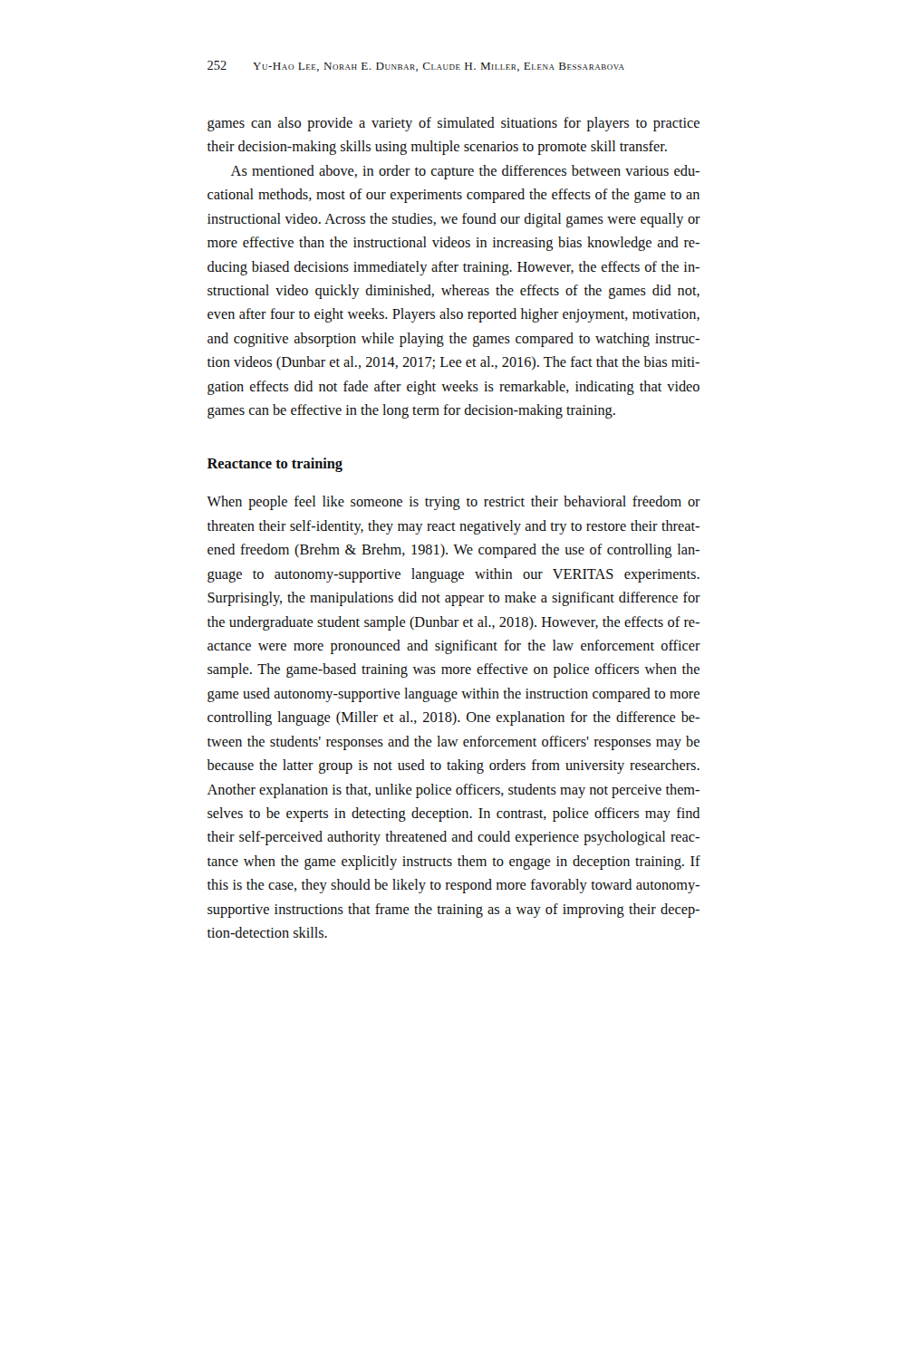252 Yu-Hao Lee, Norah E. Dunbar, Claude H. Miller, Elena Bessarabova
games can also provide a variety of simulated situations for players to practice their decision-making skills using multiple scenarios to promote skill transfer.
As mentioned above, in order to capture the differences between various educational methods, most of our experiments compared the effects of the game to an instructional video. Across the studies, we found our digital games were equally or more effective than the instructional videos in increasing bias knowledge and reducing biased decisions immediately after training. However, the effects of the instructional video quickly diminished, whereas the effects of the games did not, even after four to eight weeks. Players also reported higher enjoyment, motivation, and cognitive absorption while playing the games compared to watching instruction videos (Dunbar et al., 2014, 2017; Lee et al., 2016). The fact that the bias mitigation effects did not fade after eight weeks is remarkable, indicating that video games can be effective in the long term for decision-making training.
Reactance to training
When people feel like someone is trying to restrict their behavioral freedom or threaten their self-identity, they may react negatively and try to restore their threatened freedom (Brehm & Brehm, 1981). We compared the use of controlling language to autonomy-supportive language within our VERITAS experiments. Surprisingly, the manipulations did not appear to make a significant difference for the undergraduate student sample (Dunbar et al., 2018). However, the effects of reactance were more pronounced and significant for the law enforcement officer sample. The game-based training was more effective on police officers when the game used autonomy-supportive language within the instruction compared to more controlling language (Miller et al., 2018). One explanation for the difference between the students' responses and the law enforcement officers' responses may be because the latter group is not used to taking orders from university researchers. Another explanation is that, unlike police officers, students may not perceive themselves to be experts in detecting deception. In contrast, police officers may find their self-perceived authority threatened and could experience psychological reactance when the game explicitly instructs them to engage in deception training. If this is the case, they should be likely to respond more favorably toward autonomy-supportive instructions that frame the training as a way of improving their deception-detection skills.